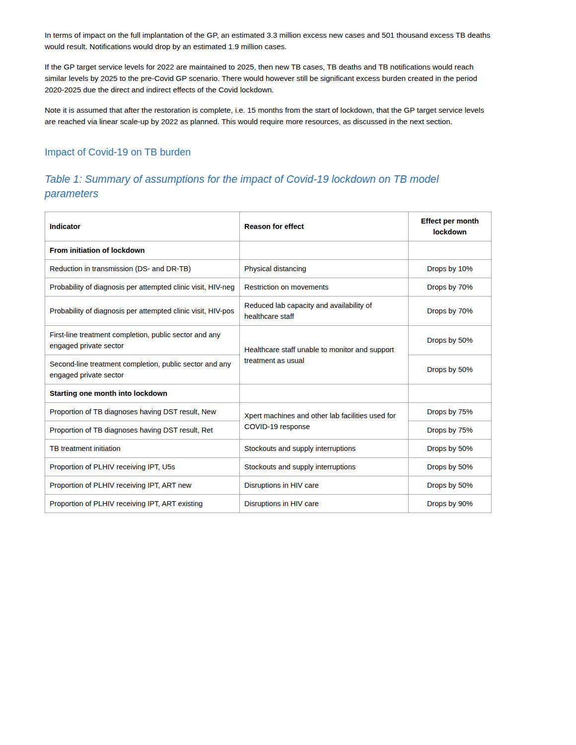In terms of impact on the full implantation of the GP, an estimated 3.3 million excess new cases and 501 thousand excess TB deaths would result. Notifications would drop by an estimated 1.9 million cases.
If the GP target service levels for 2022 are maintained to 2025, then new TB cases, TB deaths and TB notifications would reach similar levels by 2025 to the pre-Covid GP scenario. There would however still be significant excess burden created in the period 2020-2025 due the direct and indirect effects of the Covid lockdown.
Note it is assumed that after the restoration is complete, i.e. 15 months from the start of lockdown, that the GP target service levels are reached via linear scale-up by 2022 as planned. This would require more resources, as discussed in the next section.
Impact of Covid-19 on TB burden
Table 1: Summary of assumptions for the impact of Covid-19 lockdown on TB model parameters
| Indicator | Reason for effect | Effect per month lockdown |
| --- | --- | --- |
| From initiation of lockdown | | |
| Reduction in transmission (DS- and DR-TB) | Physical distancing | Drops by 10% |
| Probability of diagnosis per attempted clinic visit, HIV-neg | Restriction on movements | Drops by 70% |
| Probability of diagnosis per attempted clinic visit, HIV-pos | Reduced lab capacity and availability of healthcare staff | Drops by 70% |
| First-line treatment completion, public sector and any engaged private sector | Healthcare staff unable to monitor and support treatment as usual | Drops by 50% |
| Second-line treatment completion, public sector and any engaged private sector | Drops by 50% |
| Starting one month into lockdown | | |
| Proportion of TB diagnoses having DST result, New | Xpert machines and other lab facilities used for COVID-19 response | Drops by 75% |
| Proportion of TB diagnoses having DST result, Ret | Drops by 75% |
| TB treatment initiation | Stockouts and supply interruptions | Drops by 50% |
| Proportion of PLHIV receiving IPT, U5s | Stockouts and supply interruptions | Drops by 50% |
| Proportion of PLHIV receiving IPT, ART new | Disruptions in HIV care | Drops by 50% |
| Proportion of PLHIV receiving IPT, ART existing | Disruptions in HIV care | Drops by 90% |